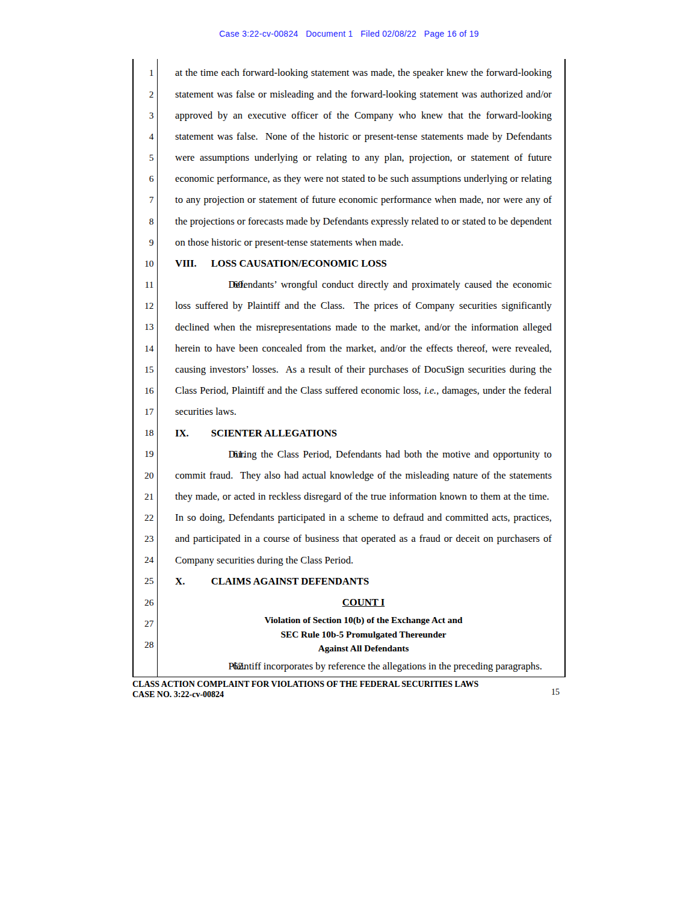Case 3:22-cv-00824 Document 1 Filed 02/08/22 Page 16 of 19
1
2
3
4
5
6
7
8
9
10
11
12
13
14
15
16
17
18
19
20
21
22
23
24
25
26
27
28
at the time each forward-looking statement was made, the speaker knew the forward-looking statement was false or misleading and the forward-looking statement was authorized and/or approved by an executive officer of the Company who knew that the forward-looking statement was false. None of the historic or present-tense statements made by Defendants were assumptions underlying or relating to any plan, projection, or statement of future economic performance, as they were not stated to be such assumptions underlying or relating to any projection or statement of future economic performance when made, nor were any of the projections or forecasts made by Defendants expressly related to or stated to be dependent on those historic or present-tense statements when made.
VIII. LOSS CAUSATION/ECONOMIC LOSS
60. Defendants’ wrongful conduct directly and proximately caused the economic loss suffered by Plaintiff and the Class. The prices of Company securities significantly declined when the misrepresentations made to the market, and/or the information alleged herein to have been concealed from the market, and/or the effects thereof, were revealed, causing investors’ losses. As a result of their purchases of DocuSign securities during the Class Period, Plaintiff and the Class suffered economic loss, i.e., damages, under the federal securities laws.
IX. SCIENTER ALLEGATIONS
61. During the Class Period, Defendants had both the motive and opportunity to commit fraud. They also had actual knowledge of the misleading nature of the statements they made, or acted in reckless disregard of the true information known to them at the time. In so doing, Defendants participated in a scheme to defraud and committed acts, practices, and participated in a course of business that operated as a fraud or deceit on purchasers of Company securities during the Class Period.
X. CLAIMS AGAINST DEFENDANTS
COUNT I
Violation of Section 10(b) of the Exchange Act and
SEC Rule 10b-5 Promulgated Thereunder
Against All Defendants
62. Plaintiff incorporates by reference the allegations in the preceding paragraphs.
CLASS ACTION COMPLAINT FOR VIOLATIONS OF THE FEDERAL SECURITIES LAWS
CASE NO. 3:22-cv-00824
15